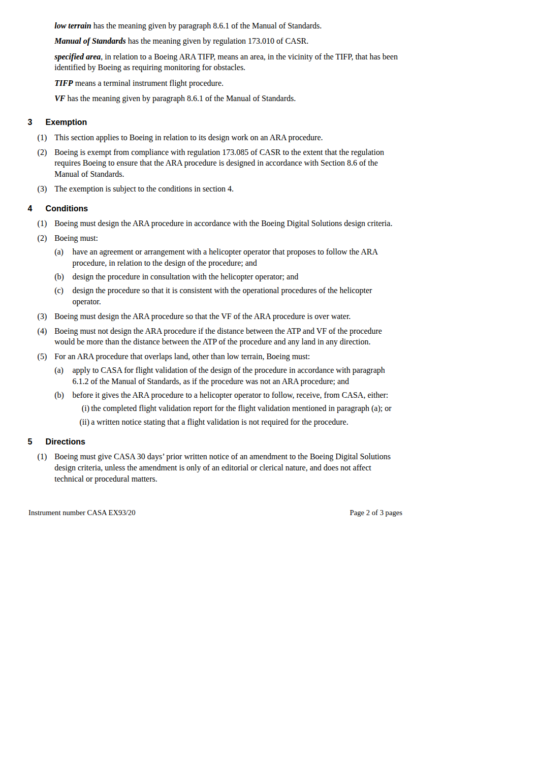low terrain has the meaning given by paragraph 8.6.1 of the Manual of Standards.
Manual of Standards has the meaning given by regulation 173.010 of CASR.
specified area, in relation to a Boeing ARA TIFP, means an area, in the vicinity of the TIFP, that has been identified by Boeing as requiring monitoring for obstacles.
TIFP means a terminal instrument flight procedure.
VF has the meaning given by paragraph 8.6.1 of the Manual of Standards.
3 Exemption
(1) This section applies to Boeing in relation to its design work on an ARA procedure.
(2) Boeing is exempt from compliance with regulation 173.085 of CASR to the extent that the regulation requires Boeing to ensure that the ARA procedure is designed in accordance with Section 8.6 of the Manual of Standards.
(3) The exemption is subject to the conditions in section 4.
4 Conditions
(1) Boeing must design the ARA procedure in accordance with the Boeing Digital Solutions design criteria.
(2) Boeing must:
(a) have an agreement or arrangement with a helicopter operator that proposes to follow the ARA procedure, in relation to the design of the procedure; and
(b) design the procedure in consultation with the helicopter operator; and
(c) design the procedure so that it is consistent with the operational procedures of the helicopter operator.
(3) Boeing must design the ARA procedure so that the VF of the ARA procedure is over water.
(4) Boeing must not design the ARA procedure if the distance between the ATP and VF of the procedure would be more than the distance between the ATP of the procedure and any land in any direction.
(5) For an ARA procedure that overlaps land, other than low terrain, Boeing must:
(a) apply to CASA for flight validation of the design of the procedure in accordance with paragraph 6.1.2 of the Manual of Standards, as if the procedure was not an ARA procedure; and
(b) before it gives the ARA procedure to a helicopter operator to follow, receive, from CASA, either:
(i) the completed flight validation report for the flight validation mentioned in paragraph (a); or
(ii) a written notice stating that a flight validation is not required for the procedure.
5 Directions
(1) Boeing must give CASA 30 days’ prior written notice of an amendment to the Boeing Digital Solutions design criteria, unless the amendment is only of an editorial or clerical nature, and does not affect technical or procedural matters.
Instrument number CASA EX93/20 Page 2 of 3 pages